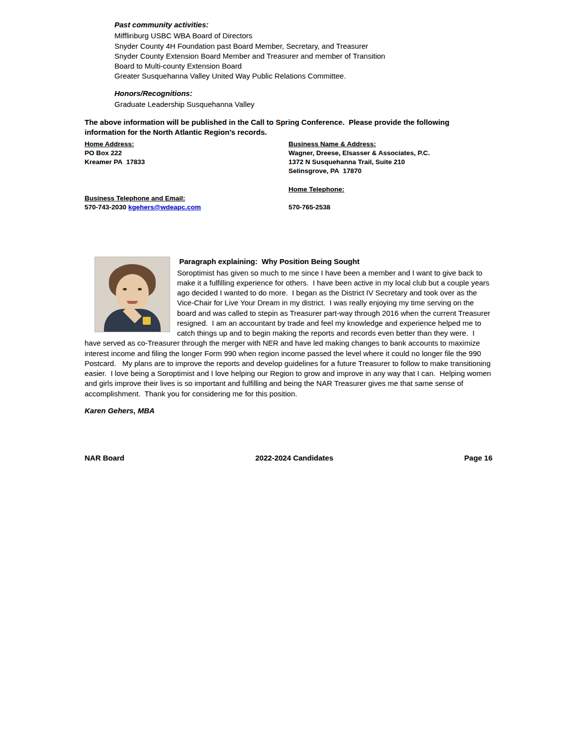Past community activities:
Mifflinburg USBC WBA Board of Directors
Snyder County 4H Foundation past Board Member, Secretary, and Treasurer
Snyder County Extension Board Member and Treasurer and member of Transition
Board to Multi-county Extension Board
Greater Susquehanna Valley United Way Public Relations Committee.
Honors/Recognitions:
Graduate Leadership Susquehanna Valley
The above information will be published in the Call to Spring Conference. Please provide the following information for the North Atlantic Region’s records.
| Home Address: | Business Name & Address: |
| PO Box 222 | Wagner, Dreese, Elsasser & Associates, P.C. |
| Kreamer PA 17833 | 1372 N Susquehanna Trail, Suite 210 |
| | Selinsgrove, PA 17870 |
| | Home Telephone: |
| Business Telephone and Email: | |
| 570-743-2030 kgehers@wdeapc.com | 570-765-2538 |
Paragraph explaining: Why Position Being Sought
Soroptimist has given so much to me since I have been a member and I want to give back to make it a fulfilling experience for others. I have been active in my local club but a couple years ago decided I wanted to do more. I began as the District IV Secretary and took over as the Vice-Chair for Live Your Dream in my district. I was really enjoying my time serving on the board and was called to stepin as Treasurer part-way through 2016 when the current Treasurer resigned. I am an accountant by trade and feel my knowledge and experience helped me to catch things up and to begin making the reports and records even better than they were. I have served as co-Treasurer through the merger with NER and have led making changes to bank accounts to maximize interest income and filing the longer Form 990 when region income passed the level where it could no longer file the 990 Postcard. My plans are to improve the reports and develop guidelines for a future Treasurer to follow to make transitioning easier. I love being a Soroptimist and I love helping our Region to grow and improve in any way that I can. Helping women and girls improve their lives is so important and fulfilling and being the NAR Treasurer gives me that same sense of accomplishment. Thank you for considering me for this position.
Karen Gehers, MBA
NAR Board
2022-2024 Candidates
Page 16